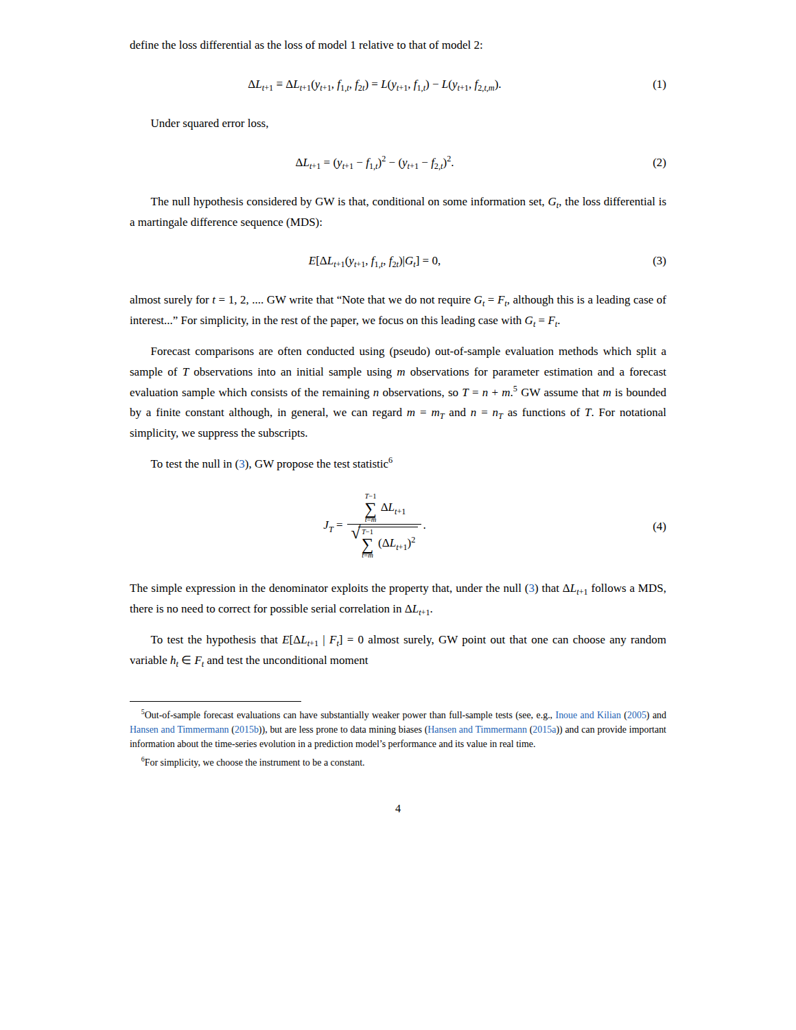define the loss differential as the loss of model 1 relative to that of model 2:
ΔLt+1 ≡ ΔLt+1(yt+1, f1,t, f2t) = L(yt+1, f1,t) − L(yt+1, f2,t,m).
(1)
Under squared error loss,
ΔLt+1 = (yt+1 − f1,t)2 − (yt+1 − f2,t)2.
(2)
The null hypothesis considered by GW is that, conditional on some information set, Gt, the loss differential is a martingale difference sequence (MDS):
E[ΔLt+1(yt+1, f1,t, f2t)|Gt] = 0,
(3)
almost surely for t = 1, 2, .... GW write that “Note that we do not require Gt = Ft, although this is a leading case of interest...” For simplicity, in the rest of the paper, we focus on this leading case with Gt = Ft.
Forecast comparisons are often conducted using (pseudo) out-of-sample evaluation methods which split a sample of T observations into an initial sample using m observations for parameter estimation and a forecast evaluation sample which consists of the remaining n observations, so T = n + m.5 GW assume that m is bounded by a finite constant although, in general, we can regard m = mT and n = nT as functions of T. For notational simplicity, we suppress the subscripts.
To test the null in (3), GW propose the test statistic6
JT = T−1∑t=m ΔLt+1 T−1∑t=m (ΔLt+1)2 .
(4)
The simple expression in the denominator exploits the property that, under the null (3) that ΔLt+1 follows a MDS, there is no need to correct for possible serial correlation in ΔLt+1.
To test the hypothesis that E[ΔLt+1 | Ft] = 0 almost surely, GW point out that one can choose any random variable ht ∈ Ft and test the unconditional moment
5Out-of-sample forecast evaluations can have substantially weaker power than full-sample tests (see, e.g., Inoue and Kilian (2005) and Hansen and Timmermann (2015b)), but are less prone to data mining biases (Hansen and Timmermann (2015a)) and can provide important information about the time-series evolution in a prediction model’s performance and its value in real time.
6For simplicity, we choose the instrument to be a constant.
4